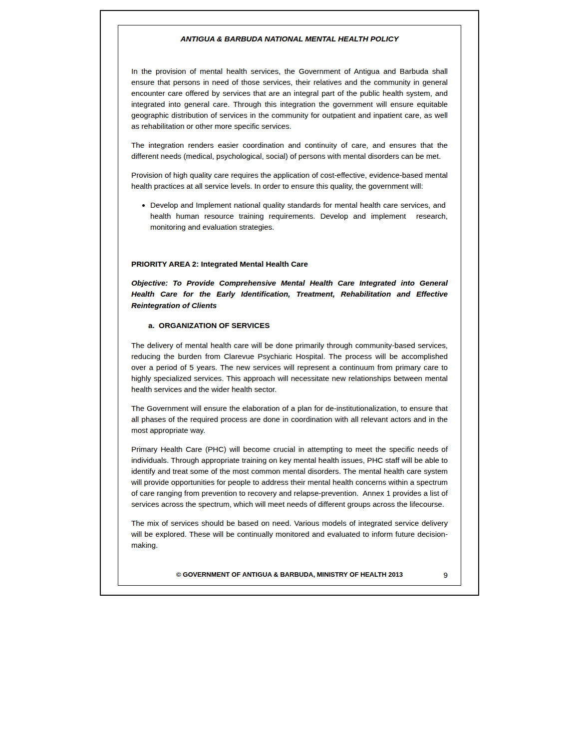ANTIGUA & BARBUDA NATIONAL MENTAL HEALTH POLICY
In the provision of mental health services, the Government of Antigua and Barbuda shall ensure that persons in need of those services, their relatives and the community in general encounter care offered by services that are an integral part of the public health system, and integrated into general care. Through this integration the government will ensure equitable geographic distribution of services in the community for outpatient and inpatient care, as well as rehabilitation or other more specific services.
The integration renders easier coordination and continuity of care, and ensures that the different needs (medical, psychological, social) of persons with mental disorders can be met.
Provision of high quality care requires the application of cost-effective, evidence-based mental health practices at all service levels. In order to ensure this quality, the government will:
Develop and Implement national quality standards for mental health care services, and health human resource training requirements. Develop and implement research, monitoring and evaluation strategies.
PRIORITY AREA 2: Integrated Mental Health Care
Objective: To Provide Comprehensive Mental Health Care Integrated into General Health Care for the Early Identification, Treatment, Rehabilitation and Effective Reintegration of Clients
a. ORGANIZATION OF SERVICES
The delivery of mental health care will be done primarily through community-based services, reducing the burden from Clarevue Psychiaric Hospital. The process will be accomplished over a period of 5 years. The new services will represent a continuum from primary care to highly specialized services. This approach will necessitate new relationships between mental health services and the wider health sector.
The Government will ensure the elaboration of a plan for de-institutionalization, to ensure that all phases of the required process are done in coordination with all relevant actors and in the most appropriate way.
Primary Health Care (PHC) will become crucial in attempting to meet the specific needs of individuals. Through appropriate training on key mental health issues, PHC staff will be able to identify and treat some of the most common mental disorders. The mental health care system will provide opportunities for people to address their mental health concerns within a spectrum of care ranging from prevention to recovery and relapse-prevention. Annex 1 provides a list of services across the spectrum, which will meet needs of different groups across the lifecourse.
The mix of services should be based on need. Various models of integrated service delivery will be explored. These will be continually monitored and evaluated to inform future decision-making.
© GOVERNMENT OF ANTIGUA & BARBUDA, MINISTRY OF HEALTH 2013 9